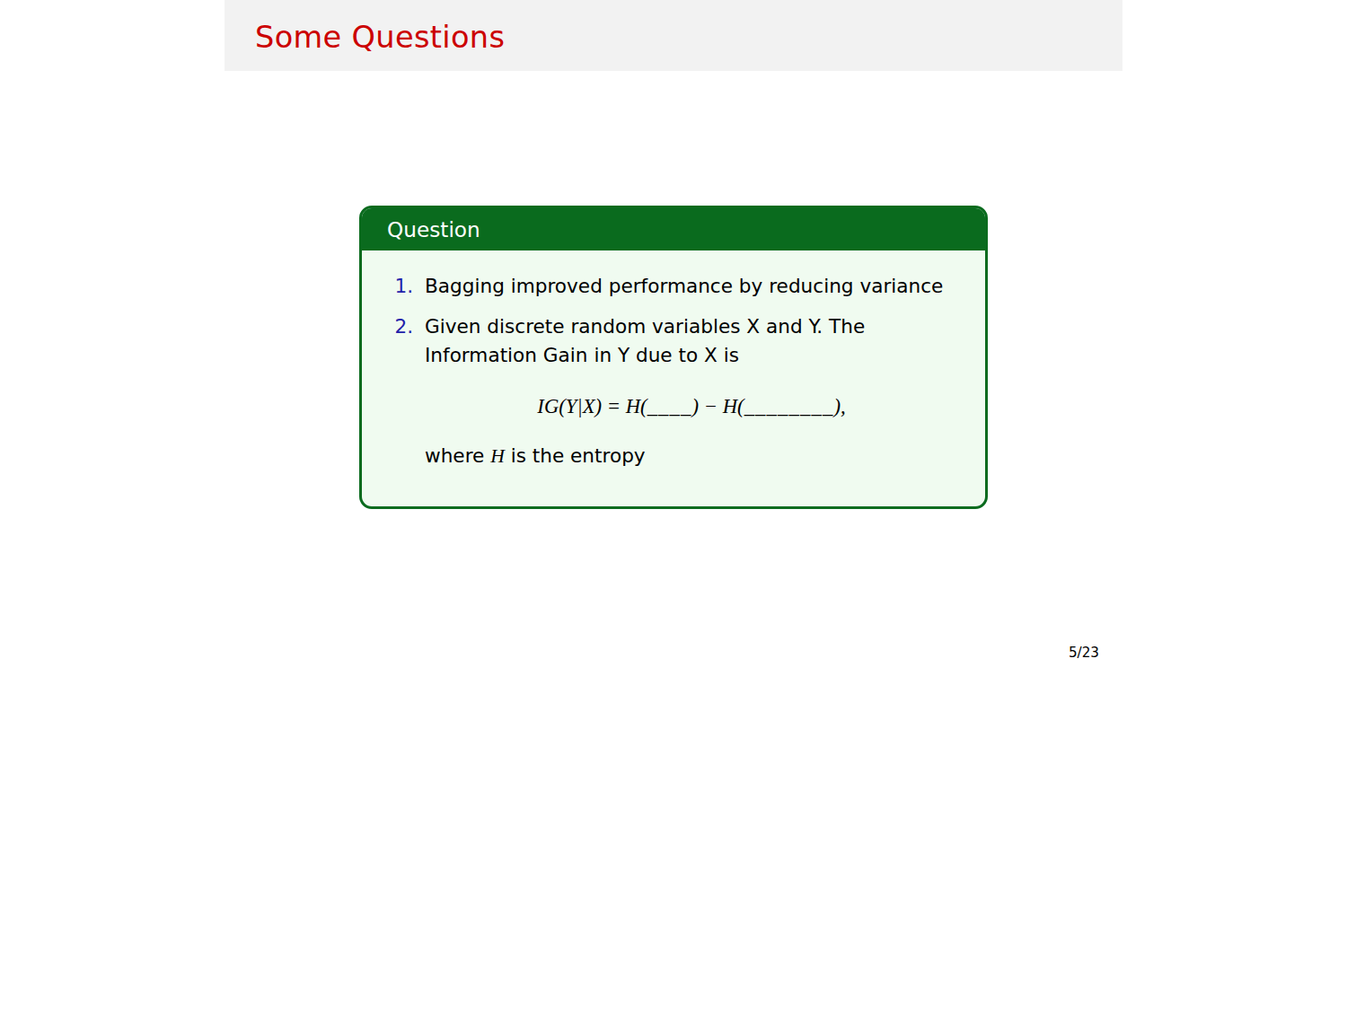Some Questions
Question
Bagging improved performance by reducing variance
Given discrete random variables X and Y. The Information Gain in Y due to X is
IG(Y|X) = H(____) − H(________),
where H is the entropy
5/23